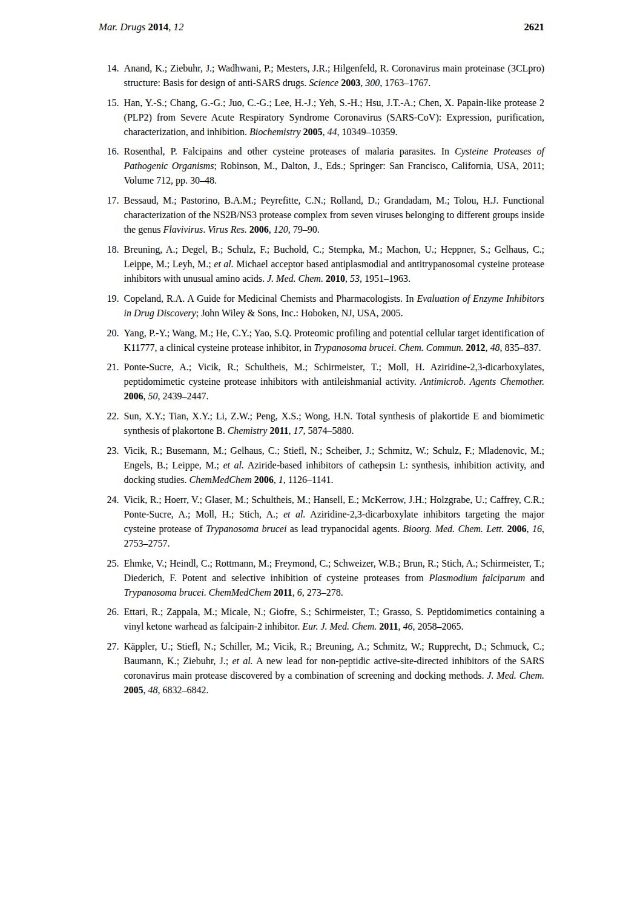Mar. Drugs 2014, 12
2621
Anand, K.; Ziebuhr, J.; Wadhwani, P.; Mesters, J.R.; Hilgenfeld, R. Coronavirus main proteinase (3CLpro) structure: Basis for design of anti-SARS drugs. Science 2003, 300, 1763–1767.
Han, Y.-S.; Chang, G.-G.; Juo, C.-G.; Lee, H.-J.; Yeh, S.-H.; Hsu, J.T.-A.; Chen, X. Papain-like protease 2 (PLP2) from Severe Acute Respiratory Syndrome Coronavirus (SARS-CoV): Expression, purification, characterization, and inhibition. Biochemistry 2005, 44, 10349–10359.
Rosenthal, P. Falcipains and other cysteine proteases of malaria parasites. In Cysteine Proteases of Pathogenic Organisms; Robinson, M., Dalton, J., Eds.; Springer: San Francisco, California, USA, 2011; Volume 712, pp. 30–48.
Bessaud, M.; Pastorino, B.A.M.; Peyrefitte, C.N.; Rolland, D.; Grandadam, M.; Tolou, H.J. Functional characterization of the NS2B/NS3 protease complex from seven viruses belonging to different groups inside the genus Flavivirus. Virus Res. 2006, 120, 79–90.
Breuning, A.; Degel, B.; Schulz, F.; Buchold, C.; Stempka, M.; Machon, U.; Heppner, S.; Gelhaus, C.; Leippe, M.; Leyh, M.; et al. Michael acceptor based antiplasmodial and antitrypanosomal cysteine protease inhibitors with unusual amino acids. J. Med. Chem. 2010, 53, 1951–1963.
Copeland, R.A. A Guide for Medicinal Chemists and Pharmacologists. In Evaluation of Enzyme Inhibitors in Drug Discovery; John Wiley & Sons, Inc.: Hoboken, NJ, USA, 2005.
Yang, P.-Y.; Wang, M.; He, C.Y.; Yao, S.Q. Proteomic profiling and potential cellular target identification of K11777, a clinical cysteine protease inhibitor, in Trypanosoma brucei. Chem. Commun. 2012, 48, 835–837.
Ponte-Sucre, A.; Vicik, R.; Schultheis, M.; Schirmeister, T.; Moll, H. Aziridine-2,3-dicarboxylates, peptidomimetic cysteine protease inhibitors with antileishmanial activity. Antimicrob. Agents Chemother. 2006, 50, 2439–2447.
Sun, X.Y.; Tian, X.Y.; Li, Z.W.; Peng, X.S.; Wong, H.N. Total synthesis of plakortide E and biomimetic synthesis of plakortone B. Chemistry 2011, 17, 5874–5880.
Vicik, R.; Busemann, M.; Gelhaus, C.; Stiefl, N.; Scheiber, J.; Schmitz, W.; Schulz, F.; Mladenovic, M.; Engels, B.; Leippe, M.; et al. Aziride-based inhibitors of cathepsin L: synthesis, inhibition activity, and docking studies. ChemMedChem 2006, 1, 1126–1141.
Vicik, R.; Hoerr, V.; Glaser, M.; Schultheis, M.; Hansell, E.; McKerrow, J.H.; Holzgrabe, U.; Caffrey, C.R.; Ponte-Sucre, A.; Moll, H.; Stich, A.; et al. Aziridine-2,3-dicarboxylate inhibitors targeting the major cysteine protease of Trypanosoma brucei as lead trypanocidal agents. Bioorg. Med. Chem. Lett. 2006, 16, 2753–2757.
Ehmke, V.; Heindl, C.; Rottmann, M.; Freymond, C.; Schweizer, W.B.; Brun, R.; Stich, A.; Schirmeister, T.; Diederich, F. Potent and selective inhibition of cysteine proteases from Plasmodium falciparum and Trypanosoma brucei. ChemMedChem 2011, 6, 273–278.
Ettari, R.; Zappala, M.; Micale, N.; Giofre, S.; Schirmeister, T.; Grasso, S. Peptidomimetics containing a vinyl ketone warhead as falcipain-2 inhibitor. Eur. J. Med. Chem. 2011, 46, 2058–2065.
Käppler, U.; Stiefl, N.; Schiller, M.; Vicik, R.; Breuning, A.; Schmitz, W.; Rupprecht, D.; Schmuck, C.; Baumann, K.; Ziebuhr, J.; et al. A new lead for non-peptidic active-site-directed inhibitors of the SARS coronavirus main protease discovered by a combination of screening and docking methods. J. Med. Chem. 2005, 48, 6832–6842.